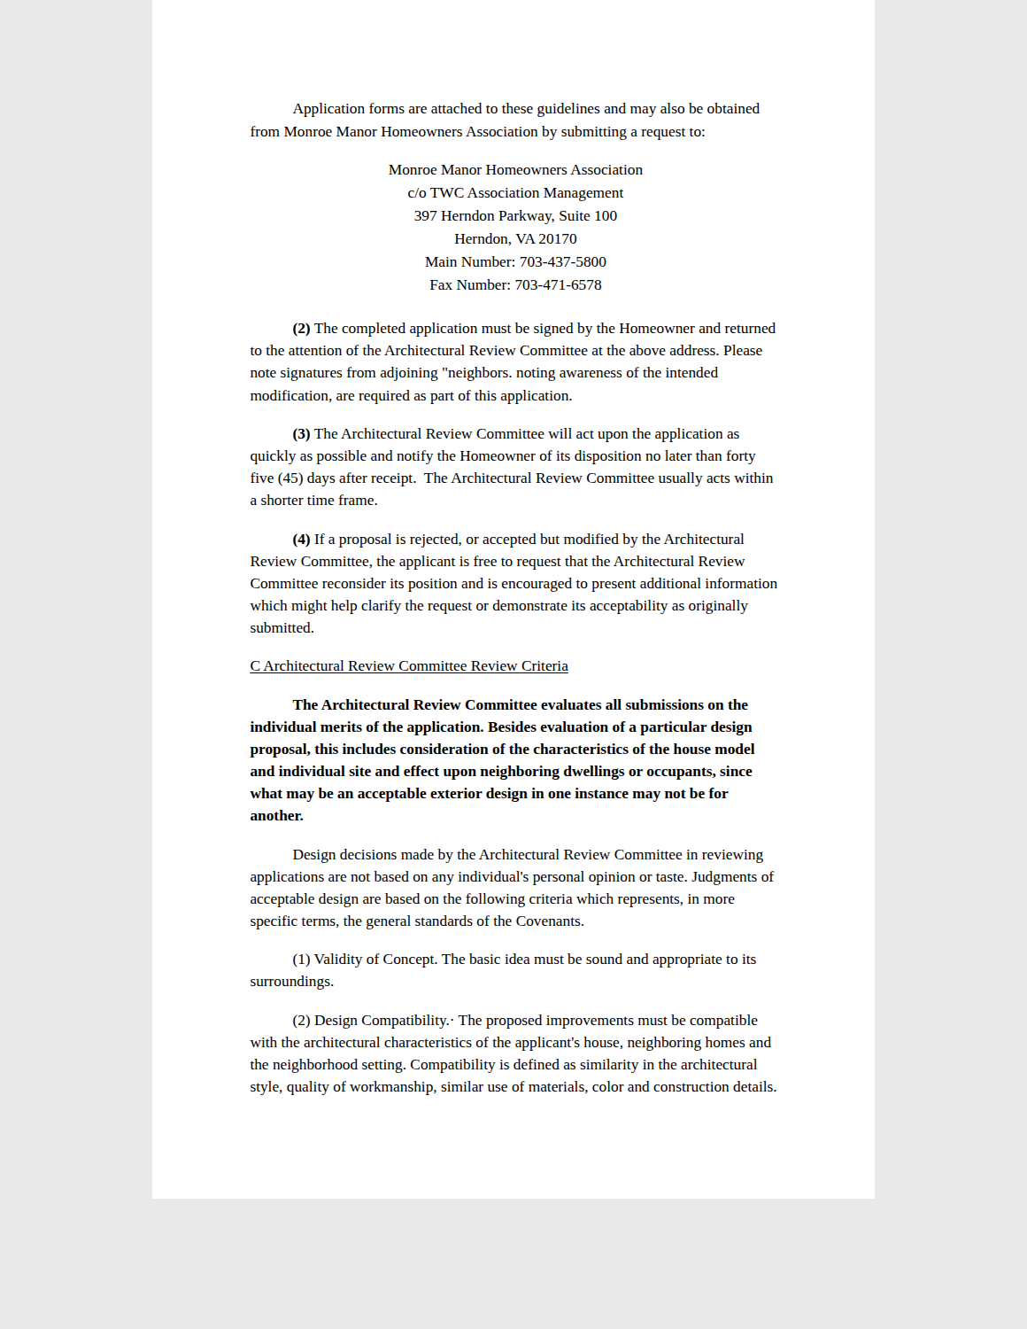Application forms are attached to these guidelines and may also be obtained from Monroe Manor Homeowners Association by submitting a request to:
Monroe Manor Homeowners Association
c/o TWC Association Management
397 Herndon Parkway, Suite 100
Herndon, VA 20170
Main Number: 703-437-5800
Fax Number: 703-471-6578
(2) The completed application must be signed by the Homeowner and returned to the attention of the Architectural Review Committee at the above address. Please note signatures from adjoining "neighbors. noting awareness of the intended modification, are required as part of this application.
(3) The Architectural Review Committee will act upon the application as quickly as possible and notify the Homeowner of its disposition no later than forty five (45) days after receipt. The Architectural Review Committee usually acts within a shorter time frame.
(4) If a proposal is rejected, or accepted but modified by the Architectural Review Committee, the applicant is free to request that the Architectural Review Committee reconsider its position and is encouraged to present additional information which might help clarify the request or demonstrate its acceptability as originally submitted.
C Architectural Review Committee Review Criteria
The Architectural Review Committee evaluates all submissions on the individual merits of the application. Besides evaluation of a particular design proposal, this includes consideration of the characteristics of the house model and individual site and effect upon neighboring dwellings or occupants, since what may be an acceptable exterior design in one instance may not be for another.
Design decisions made by the Architectural Review Committee in reviewing applications are not based on any individual's personal opinion or taste. Judgments of acceptable design are based on the following criteria which represents, in more specific terms, the general standards of the Covenants.
(1) Validity of Concept. The basic idea must be sound and appropriate to its surroundings.
(2) Design Compatibility.· The proposed improvements must be compatible with the architectural characteristics of the applicant's house, neighboring homes and the neighborhood setting. Compatibility is defined as similarity in the architectural style, quality of workmanship, similar use of materials, color and construction details.